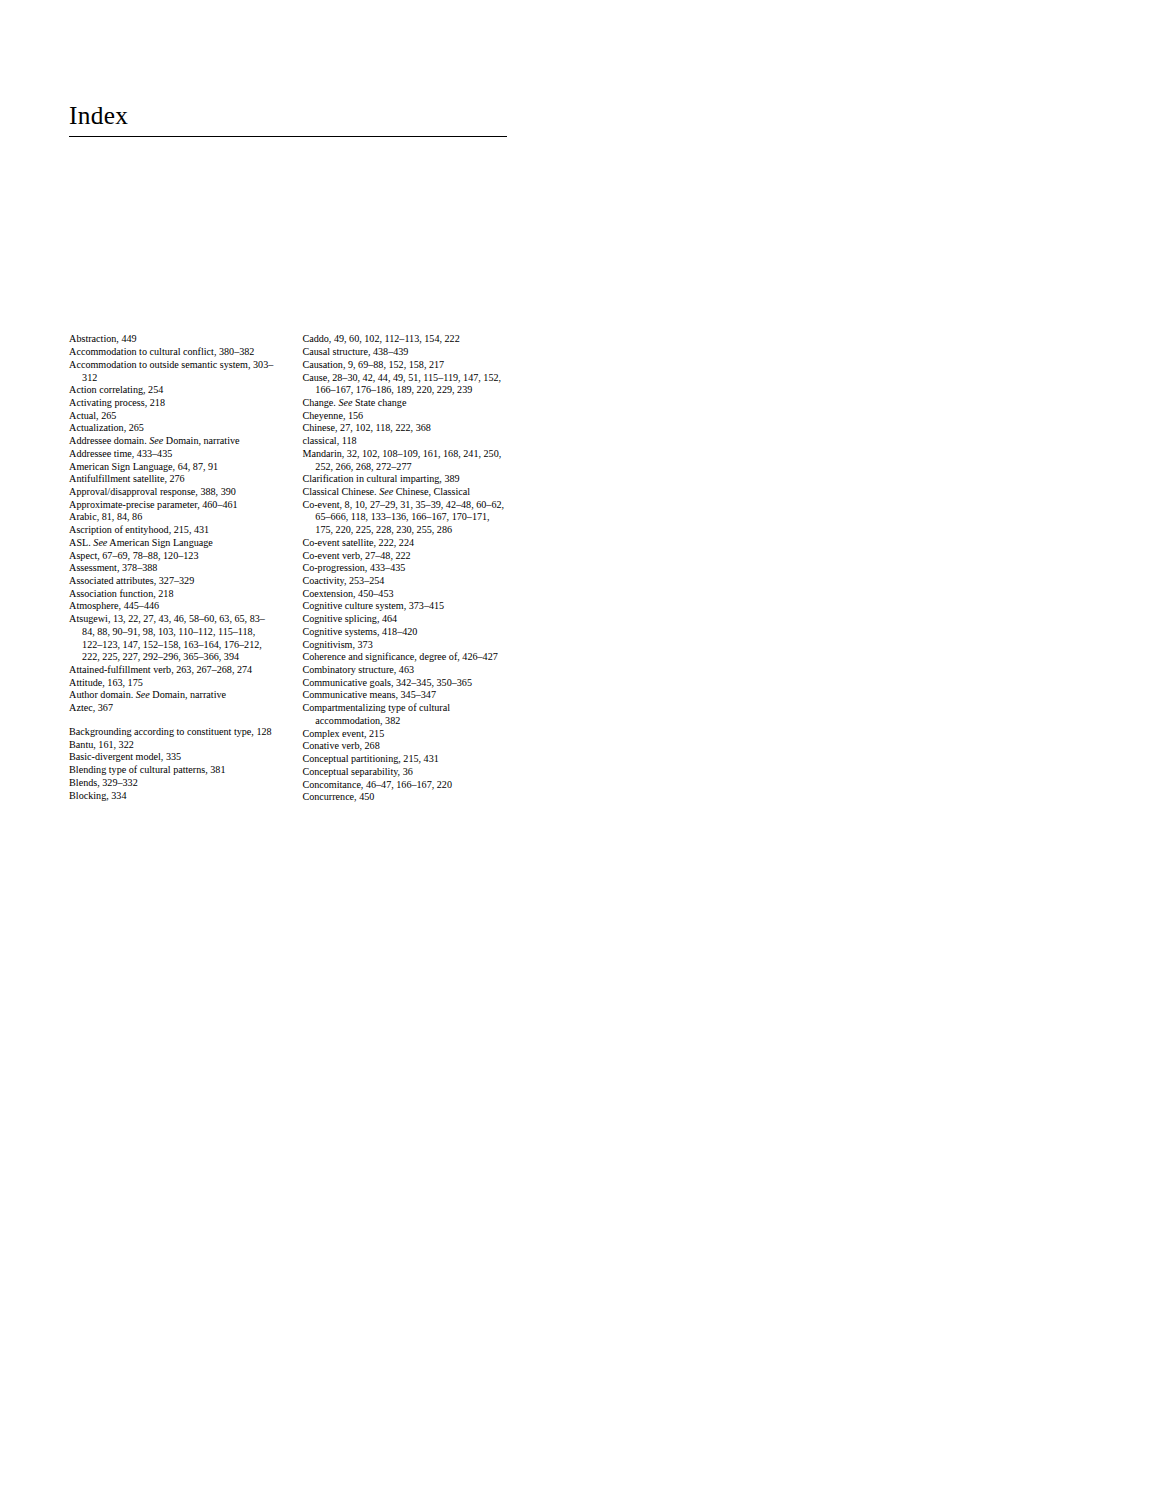Index
Abstraction, 449
Accommodation to cultural conflict, 380–382
Accommodation to outside semantic system, 303–312
Action correlating, 254
Activating process, 218
Actual, 265
Actualization, 265
Addressee domain. See Domain, narrative
Addressee time, 433–435
American Sign Language, 64, 87, 91
Antifulfillment satellite, 276
Approval/disapproval response, 388, 390
Approximate-precise parameter, 460–461
Arabic, 81, 84, 86
Ascription of entityhood, 215, 431
ASL. See American Sign Language
Aspect, 67–69, 78–88, 120–123
Assessment, 378–388
Associated attributes, 327–329
Association function, 218
Atmosphere, 445–446
Atsugewi, 13, 22, 27, 43, 46, 58–60, 63, 65, 83–84, 88, 90–91, 98, 103, 110–112, 115–118, 122–123, 147, 152–158, 163–164, 176–212, 222, 225, 227, 292–296, 365–366, 394
Attained-fulfillment verb, 263, 267–268, 274
Attitude, 163, 175
Author domain. See Domain, narrative
Aztec, 367
Backgrounding according to constituent type, 128
Bantu, 161, 322
Basic-divergent model, 335
Blending type of cultural patterns, 381
Blends, 329–332
Blocking, 334
Caddo, 49, 60, 102, 112–113, 154, 222
Causal structure, 438–439
Causation, 9, 69–88, 152, 158, 217
Cause, 28–30, 42, 44, 49, 51, 115–119, 147, 152, 166–167, 176–186, 189, 220, 229, 239
Change. See State change
Cheyenne, 156
Chinese, 27, 102, 118, 222, 368
classical, 118
Mandarin, 32, 102, 108–109, 161, 168, 241, 250, 252, 266, 268, 272–277
Clarification in cultural imparting, 389
Classical Chinese. See Chinese, Classical
Co-event, 8, 10, 27–29, 31, 35–39, 42–48, 60–62, 65–666, 118, 133–136, 166–167, 170–171, 175, 220, 225, 228, 230, 255, 286
Co-event satellite, 222, 224
Co-event verb, 27–48, 222
Co-progression, 433–435
Coactivity, 253–254
Coextension, 450–453
Cognitive culture system, 373–415
Cognitive splicing, 464
Cognitive systems, 418–420
Cognitivism, 373
Coherence and significance, degree of, 426–427
Combinatory structure, 463
Communicative goals, 342–345, 350–365
Communicative means, 345–347
Compartmentalizing type of cultural accommodation, 382
Complex event, 215
Conative verb, 268
Conceptual partitioning, 215, 431
Conceptual separability, 36
Concomitance, 46–47, 166–167, 220
Concurrence, 450